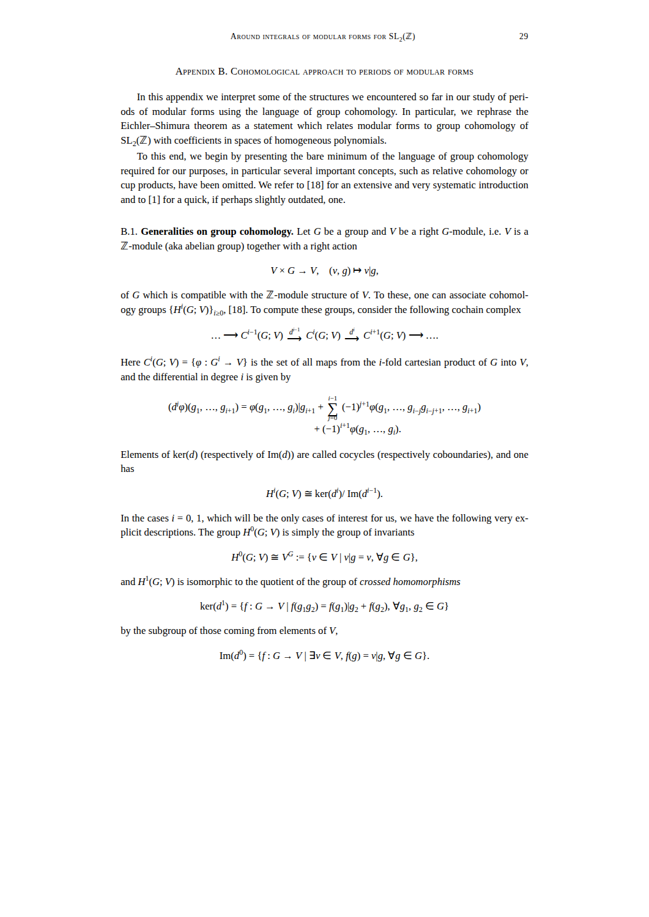Around integrals of modular forms for SL2(ℤ) 29
Appendix B. Cohomological approach to periods of modular forms
In this appendix we interpret some of the structures we encountered so far in our study of periods of modular forms using the language of group cohomology. In particular, we rephrase the Eichler–Shimura theorem as a statement which relates modular forms to group cohomology of SL2(ℤ) with coefficients in spaces of homogeneous polynomials.
To this end, we begin by presenting the bare minimum of the language of group cohomology required for our purposes, in particular several important concepts, such as relative cohomology or cup products, have been omitted. We refer to [18] for an extensive and very systematic introduction and to [1] for a quick, if perhaps slightly outdated, one.
B.1. Generalities on group cohomology.
Let G be a group and V be a right G-module, i.e. V is a ℤ-module (aka abelian group) together with a right action
V × G → V, (v, g) ↦ v|g,
of G which is compatible with the ℤ-module structure of V. To these, one can associate cohomology groups {Hi(G; V)}i≥0, [18]. To compute these groups, consider the following cochain complex
… ⟶ Ci−1(G; V) di−1⟶ Ci(G; V) di⟶ Ci+1(G; V) ⟶ ….
Here Ci(G; V) = {φ : Gi → V} is the set of all maps from the i-fold cartesian product of G into V, and the differential in degree i is given by
(diφ)(g1, …, gi+1) = φ(g1, …, gi)|gi+1 + i−1∑j=0 (−1)j+1φ(g1, …, gi−jgi−j+1, …, gi+1) + (−1)i+1φ(g1, …, gi).
Elements of ker(d) (respectively of Im(d)) are called cocycles (respectively coboundaries), and one has
Hi(G; V) ≅ ker(di)/ Im(di−1).
In the cases i = 0, 1, which will be the only cases of interest for us, we have the following very explicit descriptions. The group H0(G; V) is simply the group of invariants
H0(G; V) ≅ VG := {v ∈ V | v|g = v, ∀g ∈ G},
and H1(G; V) is isomorphic to the quotient of the group of crossed homomorphisms
ker(d1) = {f : G → V | f(g1g2) = f(g1)|g2 + f(g2), ∀g1, g2 ∈ G}
by the subgroup of those coming from elements of V,
Im(d0) = {f : G → V | ∃v ∈ V, f(g) = v|g, ∀g ∈ G}.